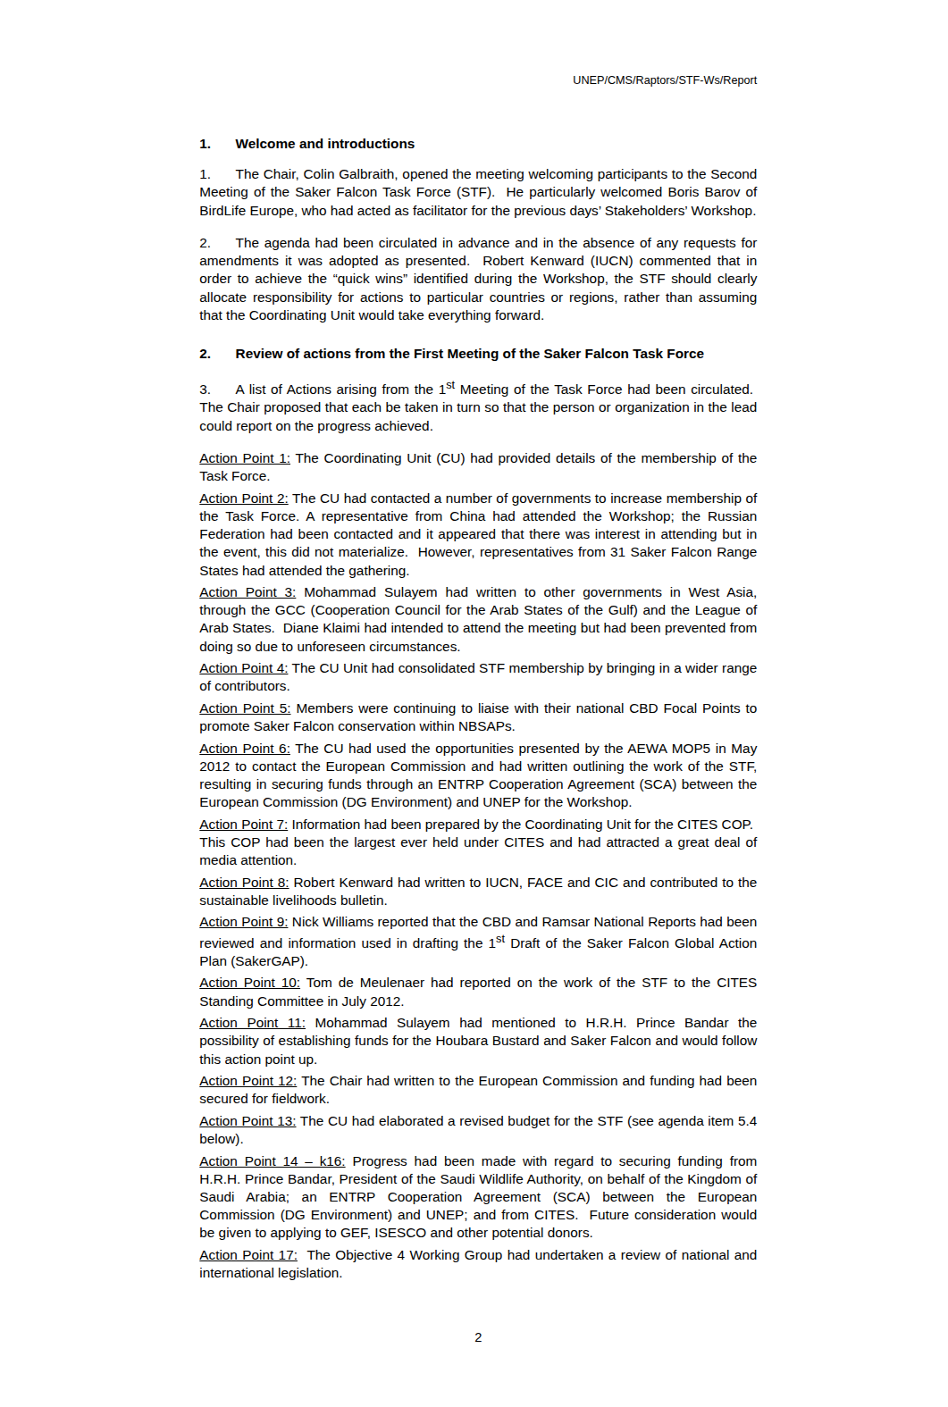UNEP/CMS/Raptors/STF-Ws/Report
1. Welcome and introductions
1. The Chair, Colin Galbraith, opened the meeting welcoming participants to the Second Meeting of the Saker Falcon Task Force (STF). He particularly welcomed Boris Barov of BirdLife Europe, who had acted as facilitator for the previous days’ Stakeholders’ Workshop.
2. The agenda had been circulated in advance and in the absence of any requests for amendments it was adopted as presented. Robert Kenward (IUCN) commented that in order to achieve the “quick wins” identified during the Workshop, the STF should clearly allocate responsibility for actions to particular countries or regions, rather than assuming that the Coordinating Unit would take everything forward.
2. Review of actions from the First Meeting of the Saker Falcon Task Force
3. A list of Actions arising from the 1st Meeting of the Task Force had been circulated. The Chair proposed that each be taken in turn so that the person or organization in the lead could report on the progress achieved.
Action Point 1: The Coordinating Unit (CU) had provided details of the membership of the Task Force.
Action Point 2: The CU had contacted a number of governments to increase membership of the Task Force. A representative from China had attended the Workshop; the Russian Federation had been contacted and it appeared that there was interest in attending but in the event, this did not materialize. However, representatives from 31 Saker Falcon Range States had attended the gathering.
Action Point 3: Mohammad Sulayem had written to other governments in West Asia, through the GCC (Cooperation Council for the Arab States of the Gulf) and the League of Arab States. Diane Klaimi had intended to attend the meeting but had been prevented from doing so due to unforeseen circumstances.
Action Point 4: The CU Unit had consolidated STF membership by bringing in a wider range of contributors.
Action Point 5: Members were continuing to liaise with their national CBD Focal Points to promote Saker Falcon conservation within NBSAPs.
Action Point 6: The CU had used the opportunities presented by the AEWA MOP5 in May 2012 to contact the European Commission and had written outlining the work of the STF, resulting in securing funds through an ENTRP Cooperation Agreement (SCA) between the European Commission (DG Environment) and UNEP for the Workshop.
Action Point 7: Information had been prepared by the Coordinating Unit for the CITES COP. This COP had been the largest ever held under CITES and had attracted a great deal of media attention.
Action Point 8: Robert Kenward had written to IUCN, FACE and CIC and contributed to the sustainable livelihoods bulletin.
Action Point 9: Nick Williams reported that the CBD and Ramsar National Reports had been reviewed and information used in drafting the 1st Draft of the Saker Falcon Global Action Plan (SakerGAP).
Action Point 10: Tom de Meulenaer had reported on the work of the STF to the CITES Standing Committee in July 2012.
Action Point 11: Mohammad Sulayem had mentioned to H.R.H. Prince Bandar the possibility of establishing funds for the Houbara Bustard and Saker Falcon and would follow this action point up.
Action Point 12: The Chair had written to the European Commission and funding had been secured for fieldwork.
Action Point 13: The CU had elaborated a revised budget for the STF (see agenda item 5.4 below).
Action Point 14 – k16: Progress had been made with regard to securing funding from H.R.H. Prince Bandar, President of the Saudi Wildlife Authority, on behalf of the Kingdom of Saudi Arabia; an ENTRP Cooperation Agreement (SCA) between the European Commission (DG Environment) and UNEP; and from CITES. Future consideration would be given to applying to GEF, ISESCO and other potential donors.
Action Point 17: The Objective 4 Working Group had undertaken a review of national and international legislation.
2